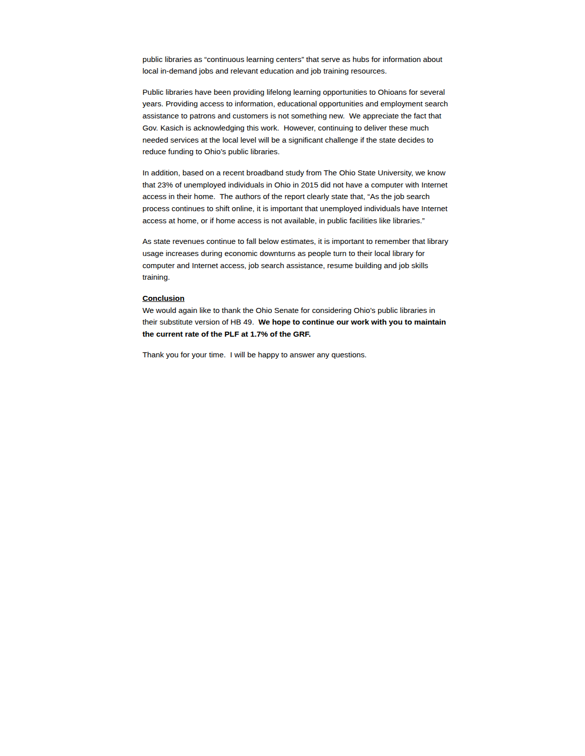public libraries as “continuous learning centers” that serve as hubs for information about local in-demand jobs and relevant education and job training resources.
Public libraries have been providing lifelong learning opportunities to Ohioans for several years. Providing access to information, educational opportunities and employment search assistance to patrons and customers is not something new. We appreciate the fact that Gov. Kasich is acknowledging this work. However, continuing to deliver these much needed services at the local level will be a significant challenge if the state decides to reduce funding to Ohio’s public libraries.
In addition, based on a recent broadband study from The Ohio State University, we know that 23% of unemployed individuals in Ohio in 2015 did not have a computer with Internet access in their home. The authors of the report clearly state that, “As the job search process continues to shift online, it is important that unemployed individuals have Internet access at home, or if home access is not available, in public facilities like libraries.”
As state revenues continue to fall below estimates, it is important to remember that library usage increases during economic downturns as people turn to their local library for computer and Internet access, job search assistance, resume building and job skills training.
Conclusion
We would again like to thank the Ohio Senate for considering Ohio’s public libraries in their substitute version of HB 49. We hope to continue our work with you to maintain the current rate of the PLF at 1.7% of the GRF.
Thank you for your time. I will be happy to answer any questions.